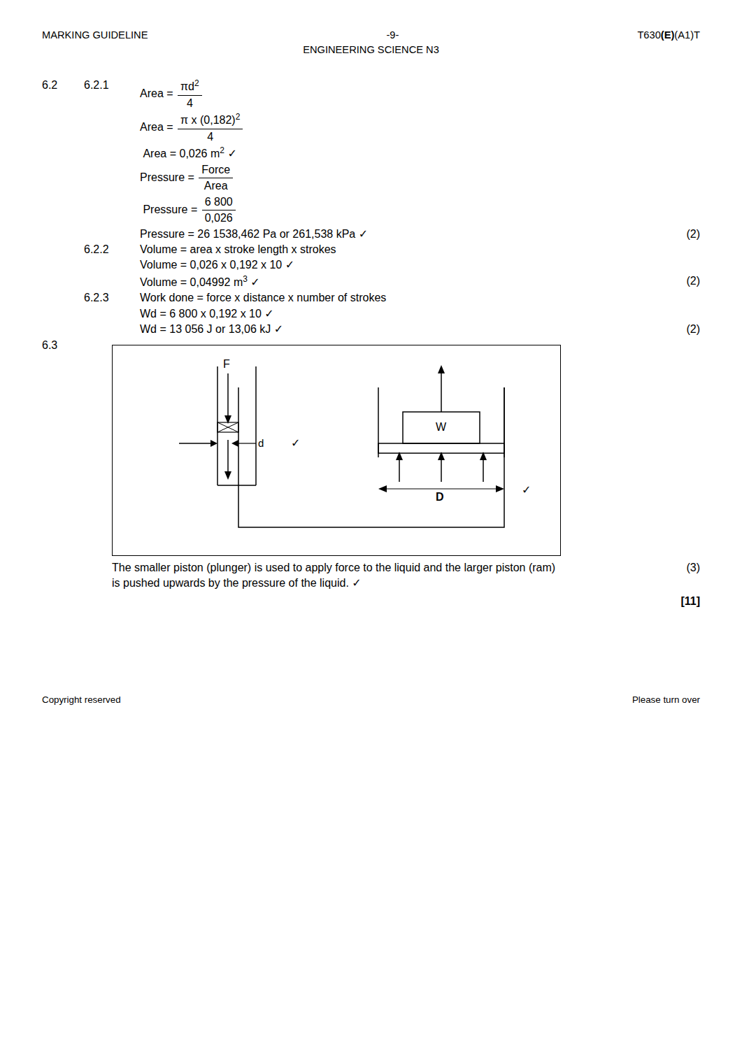MARKING GUIDELINE
-9-
T630(E)(A1)T
ENGINEERING SCIENCE N3
| 6.2 | 6.2.1 | Area = πd 2 4 | |
| | | Area = π x (0,182) 2 4 | |
| | | Area = 0,026 m 2 ✓ | |
| | | Pressure = Force Area | |
| | | Pressure = 6 800 0,026 | |
| | | Pressure = 26 1538,462 Pa or 261,538 kPa ✓ | (2) |
| | 6.2.2 | Volume = area x stroke length x strokes | |
| | | Volume = 0,026 x 0,192 x 10 ✓ | |
| | | Volume = 0,04992 m 3 ✓ | (2) |
| | 6.2.3 | Work done = force x distance x number of strokes | |
| | | Wd = 6 800 x 0,192 x 10 ✓ | |
| | | Wd = 13 056 J or 13,06 kJ ✓ | (2) |
| 6.3 | F d ✓ W D ✓ |
| | The smaller piston (plunger) is used to apply force to the liquid and the larger piston (ram) is pushed upwards by the pressure of the liquid. ✓ | (3) |
[11]
Copyright reserved
Please turn over